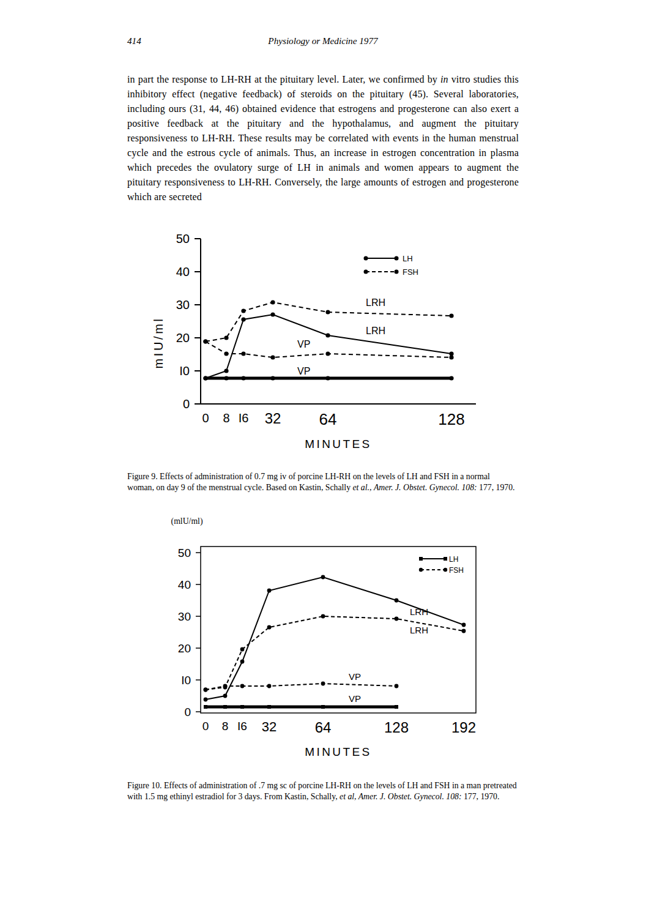414
Physiology or Medicine 1977
in part the response to LH-RH at the pituitary level. Later, we confirmed by in vitro studies this inhibitory effect (negative feedback) of steroids on the pituitary (45). Several laboratories, including ours (31, 44, 46) obtained evidence that estrogens and progesterone can also exert a positive feedback at the pituitary and the hypothalamus, and augment the pituitary responsiveness to LH-RH. These results may be correlated with events in the human menstrual cycle and the estrous cycle of animals. Thus, an increase in estrogen concentration in plasma which precedes the ovulatory surge of LH in animals and women appears to augment the pituitary responsiveness to LH-RH. Conversely, the large amounts of estrogen and progesterone which are secreted
Effects of administration of 0.7 mg iv of porcine LH-RH on the levels of LH and FSH in a normal woman, on day 9 of the menstrual cycle 50 40 30 20 I0 0 mIU/ml 0 8 I6 32 64 128 MINUTES LH FSH LRH LRH VP VP
Figure 9. Effects of administration of 0.7 mg iv of porcine LH-RH on the levels of LH and FSH in a normal woman, on day 9 of the menstrual cycle. Based on Kastin, Schally et al., Amer. J. Obstet. Gynecol. 108: 177, 1970.
(mlU/ml)
Effects of administration of .7 mg sc of porcine LH-RH on the levels of LH and FSH in a man pretreated with 1.5 mg ethinyl estradiol for 3 days 50 40 30 20 I0 0 0 8 I6 32 64 128 192 MINUTES LH FSH LRH LRH VP VP
Figure 10. Effects of administration of .7 mg sc of porcine LH-RH on the levels of LH and FSH in a man pretreated with 1.5 mg ethinyl estradiol for 3 days. From Kastin, Schally, et al, Amer. J. Obstet. Gynecol. 108: 177, 1970.